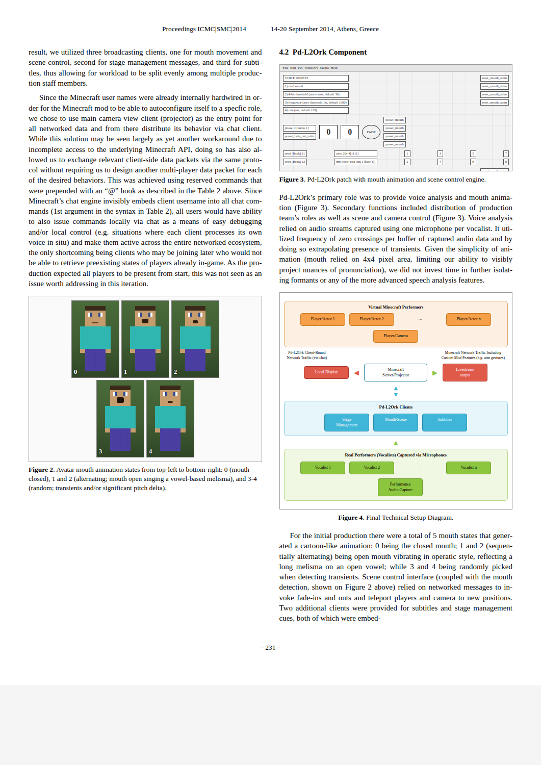Proceedings ICMC|SMC|2014 14-20 September 2014, Athens, Greece
result, we utilized three broadcasting clients, one for mouth movement and scene control, second for stage management messages, and third for subtitles, thus allowing for workload to be split evenly among multiple production staff members.
Since the Minecraft user names were already internally hardwired in order for the Minecraft mod to be able to autoconfigure itself to a specfic role, we chose to use main camera view client (projector) as the entry point for all networked data and from there distribute its behavior via chat client. While this solution may be seen largely as yet another workaround due to incomplete access to the underlying Minecraft API, doing so has also allowed us to exchange relevant client-side data packets via the same protocol without requiring us to design another multi-player data packet for each of the desired behaviors. This was achieved using reserved commands that were prepended with an “@” hook as described in the Table 2 above. Since Minecraft’s chat engine invisibly embeds client username into all chat commands (1st argument in the syntax in Table 2), all users would have ability to also issue commands locally via chat as a means of easy debugging and/or local control (e.g. situations where each client processes its own voice in situ) and make them active across the entire networked ecosystem, the only shortcoming being clients who may be joining later who would not be able to retrieve preexisting states of players already in-game. As the production expected all players to be present from start, this was not seen as an issue worth addressing in this iteration.
0
1
2
3
4
Figure 2. Avatar mouth animation states from top-left to bottom-right: 0 (mouth closed), 1 and 2 (alternating; mouth open singing a vowel-based melisma), and 3-4 (random; transients and/or significant pitch delta).
4.2 Pd-L2Ork Component
File Edit Put Windows Media Help
VOICE ONSETS
1) read sound
2) 4-bit threshold (zero-cross, default 30)
3) frequency (zero threshold 1st, default 1000)
4) rate (ms, default 125)
reset_mouth_anim
reset_mouth_anim
reset_mouth_anim
reset_mouth_anim
phase 1: [audio 1]
preset_fade_out_anim
0
0
FADE
preset_mouth
preset_mouth
preset_mouth
preset_mouth
send [Bank] 11
send [Bank] 12
zero 20s-4[1111]
mtr color: pad init[1 (fade 1)]
1
2
3
4
5
6
7
8
send_mouth_anim
send_subtitle_1
ALGORA->MINECRAFT INTERFACE by Ivica Ico Bukvic (c) 2013
<update when>
Figure 3. Pd-L2Ork patch with mouth animation and scene control engine.
Pd-L2Ork’s primary role was to provide voice analysis and mouth animation (Figure 3). Secondary functions included distribution of production team’s roles as well as scene and camera control (Figure 3). Voice analysis relied on audio streams captured using one microphone per vocalist. It utilized frequency of zero crossings per buffer of captured audio data and by doing so extrapolating presence of transients. Given the simplicity of animation (mouth relied on 4x4 pixel area, limiting our ability to visibly project nuances of pronunciation), we did not invest time in further isolating formants or any of the more advanced speech analysis features.
Virtual Minecraft Performers
Player/Actor 1
Player/Actor 2
…
Player/Actor n
Player/Camera
Pd-L2Ork Client-Bound
Network Traffic (via chat) Minecraft Network Traffic Including
Custom Mod Features (e.g. arm gestures)
Local Display
◀
Minecraft
Server/Projector
▶
Livestream
output
▲▼
Pd-L2Ork Clients
Stage
Management
Mouth/Scene
Subtitles
▲
Real Performers (Vocalists) Captured via Microphones
Vocalist 1
Vocalist 2
…
Vocalist n
Performance
Audio Capture
Figure 4. Final Technical Setup Diagram.
For the initial production there were a total of 5 mouth states that generated a cartoon-like animation: 0 being the closed mouth; 1 and 2 (sequentially alternating) being open mouth vibrating in operatic style, reflecting a long melisma on an open vowel; while 3 and 4 being randomly picked when detecting transients. Scene control interface (coupled with the mouth detection, shown on Figure 2 above) relied on networked messages to invoke fade-ins and outs and teleport players and camera to new positions. Two additional clients were provided for subtitles and stage management cues, both of which were embed-
- 231 -